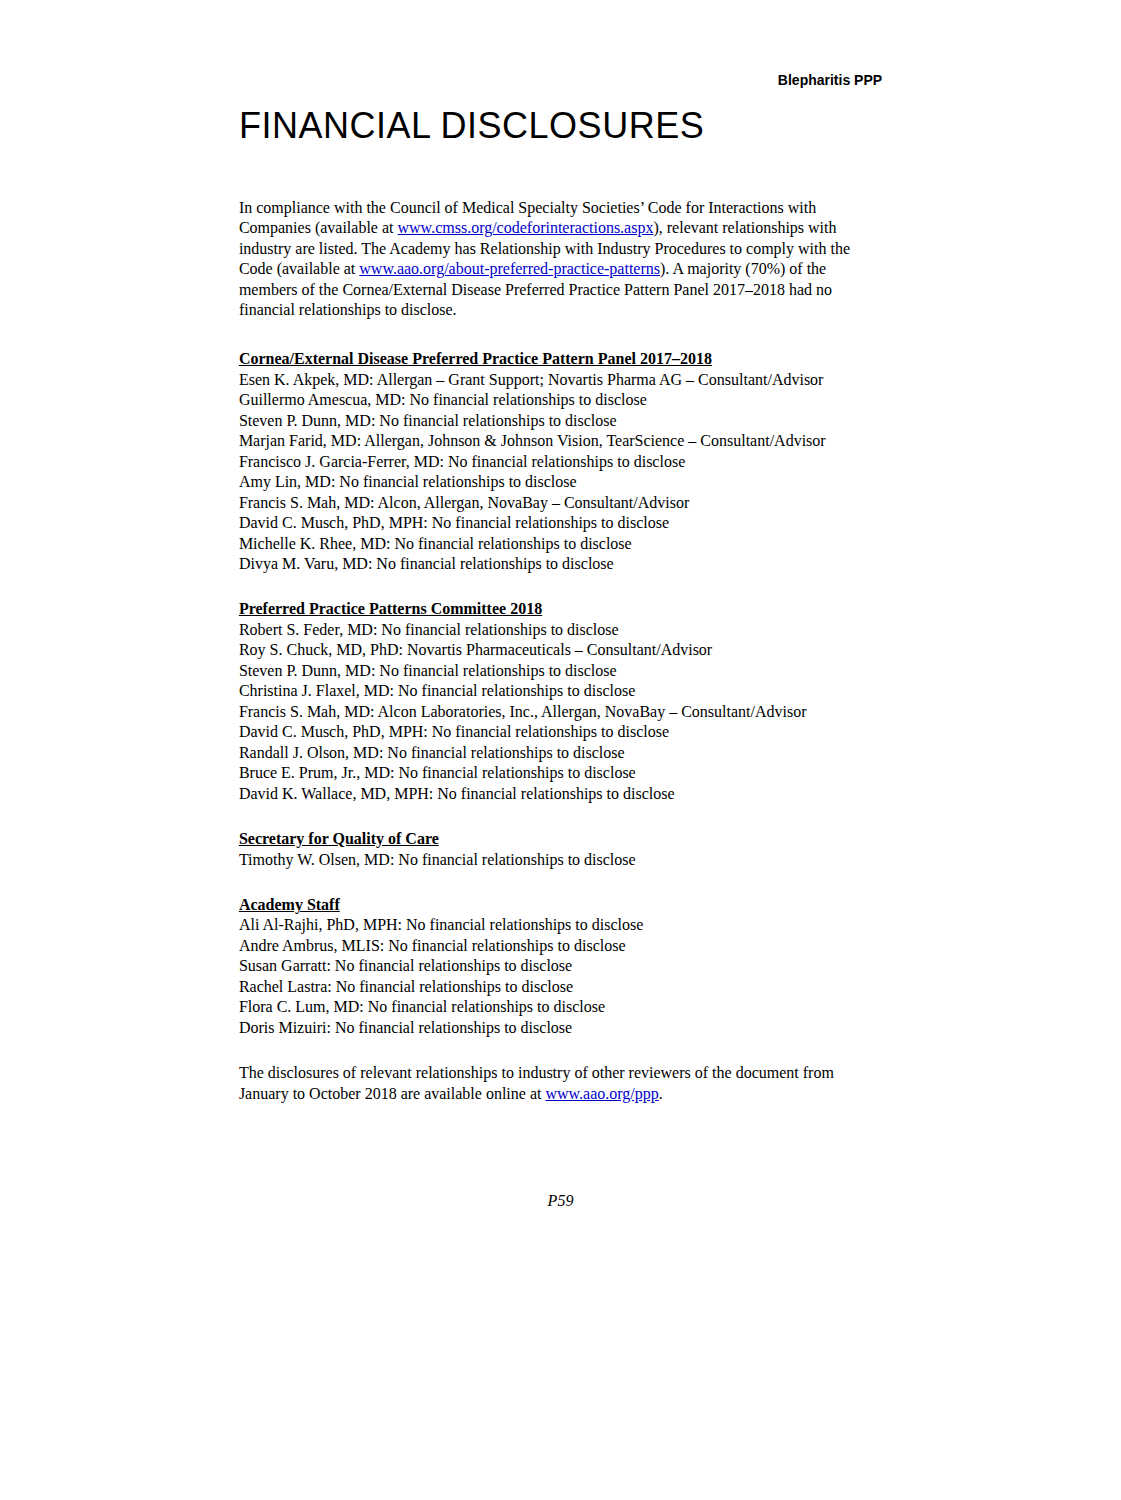Blepharitis PPP
FINANCIAL DISCLOSURES
In compliance with the Council of Medical Specialty Societies’ Code for Interactions with Companies (available at www.cmss.org/codeforinteractions.aspx), relevant relationships with industry are listed. The Academy has Relationship with Industry Procedures to comply with the Code (available at www.aao.org/about-preferred-practice-patterns). A majority (70%) of the members of the Cornea/External Disease Preferred Practice Pattern Panel 2017–2018 had no financial relationships to disclose.
Cornea/External Disease Preferred Practice Pattern Panel 2017–2018
Esen K. Akpek, MD: Allergan – Grant Support; Novartis Pharma AG – Consultant/Advisor
Guillermo Amescua, MD: No financial relationships to disclose
Steven P. Dunn, MD: No financial relationships to disclose
Marjan Farid, MD: Allergan, Johnson & Johnson Vision, TearScience – Consultant/Advisor
Francisco J. Garcia-Ferrer, MD: No financial relationships to disclose
Amy Lin, MD: No financial relationships to disclose
Francis S. Mah, MD: Alcon, Allergan, NovaBay – Consultant/Advisor
David C. Musch, PhD, MPH: No financial relationships to disclose
Michelle K. Rhee, MD: No financial relationships to disclose
Divya M. Varu, MD: No financial relationships to disclose
Preferred Practice Patterns Committee 2018
Robert S. Feder, MD: No financial relationships to disclose
Roy S. Chuck, MD, PhD: Novartis Pharmaceuticals – Consultant/Advisor
Steven P. Dunn, MD: No financial relationships to disclose
Christina J. Flaxel, MD: No financial relationships to disclose
Francis S. Mah, MD: Alcon Laboratories, Inc., Allergan, NovaBay – Consultant/Advisor
David C. Musch, PhD, MPH: No financial relationships to disclose
Randall J. Olson, MD: No financial relationships to disclose
Bruce E. Prum, Jr., MD: No financial relationships to disclose
David K. Wallace, MD, MPH: No financial relationships to disclose
Secretary for Quality of Care
Timothy W. Olsen, MD: No financial relationships to disclose
Academy Staff
Ali Al-Rajhi, PhD, MPH: No financial relationships to disclose
Andre Ambrus, MLIS: No financial relationships to disclose
Susan Garratt: No financial relationships to disclose
Rachel Lastra: No financial relationships to disclose
Flora C. Lum, MD: No financial relationships to disclose
Doris Mizuiri: No financial relationships to disclose
The disclosures of relevant relationships to industry of other reviewers of the document from January to October 2018 are available online at www.aao.org/ppp.
P59